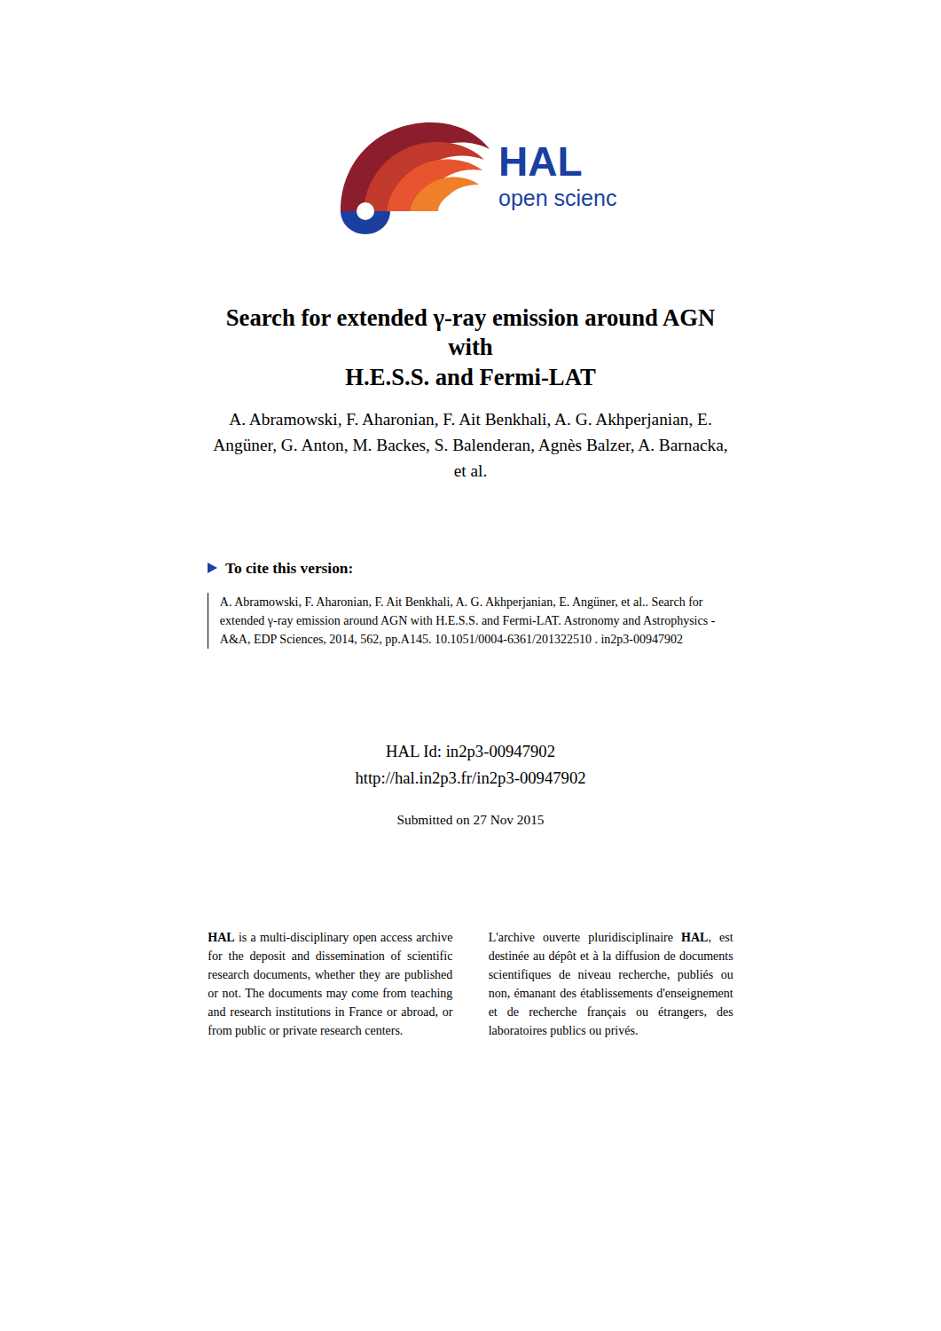HAL open science
Search for extended γ-ray emission around AGN with
H.E.S.S. and Fermi-LAT
A. Abramowski, F. Aharonian, F. Ait Benkhali, A. G. Akhperjanian, E. Angüner, G. Anton, M. Backes, S. Balenderan, Agnès Balzer, A. Barnacka, et al.
To cite this version:
A. Abramowski, F. Aharonian, F. Ait Benkhali, A. G. Akhperjanian, E. Angüner, et al.. Search for extended γ-ray emission around AGN with H.E.S.S. and Fermi-LAT. Astronomy and Astrophysics - A&A, EDP Sciences, 2014, 562, pp.A145. 10.1051/0004-6361/201322510 . in2p3-00947902
HAL Id: in2p3-00947902
http://hal.in2p3.fr/in2p3-00947902
Submitted on 27 Nov 2015
HAL is a multi-disciplinary open access archive for the deposit and dissemination of scientific research documents, whether they are published or not. The documents may come from teaching and research institutions in France or abroad, or from public or private research centers.
L'archive ouverte pluridisciplinaire HAL, est destinée au dépôt et à la diffusion de documents scientifiques de niveau recherche, publiés ou non, émanant des établissements d'enseignement et de recherche français ou étrangers, des laboratoires publics ou privés.